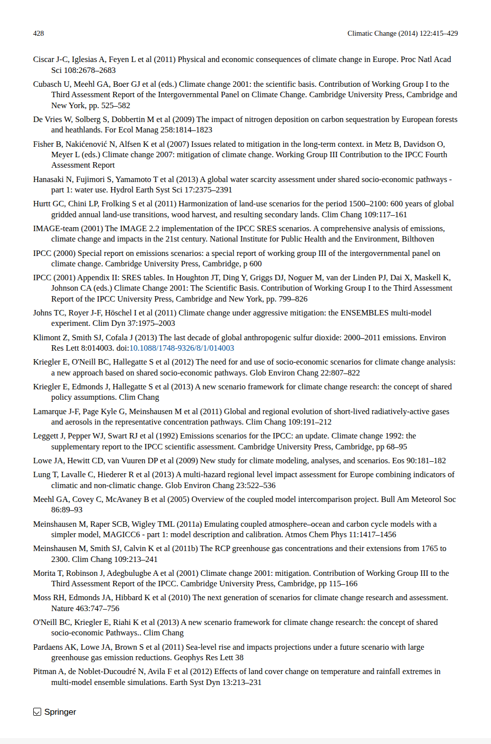428 Climatic Change (2014) 122:415–429
Ciscar J-C, Iglesias A, Feyen L et al (2011) Physical and economic consequences of climate change in Europe. Proc Natl Acad Sci 108:2678–2683
Cubasch U, Meehl GA, Boer GJ et al (eds.) Climate change 2001: the scientific basis. Contribution of Working Group I to the Third Assessment Report of the Intergovernmental Panel on Climate Change. Cambridge University Press, Cambridge and New York, pp. 525–582
De Vries W, Solberg S, Dobbertin M et al (2009) The impact of nitrogen deposition on carbon sequestration by European forests and heathlands. For Ecol Manag 258:1814–1823
Fisher B, Nakićenović N, Alfsen K et al (2007) Issues related to mitigation in the long-term context. in Metz B, Davidson O, Meyer L (eds.) Climate change 2007: mitigation of climate change. Working Group III Contribution to the IPCC Fourth Assessment Report
Hanasaki N, Fujimori S, Yamamoto T et al (2013) A global water scarcity assessment under shared socio-economic pathways - part 1: water use. Hydrol Earth Syst Sci 17:2375–2391
Hurtt GC, Chini LP, Frolking S et al (2011) Harmonization of land-use scenarios for the period 1500–2100: 600 years of global gridded annual land-use transitions, wood harvest, and resulting secondary lands. Clim Chang 109:117–161
IMAGE-team (2001) The IMAGE 2.2 implementation of the IPCC SRES scenarios. A comprehensive analysis of emissions, climate change and impacts in the 21st century. National Institute for Public Health and the Environment, Bilthoven
IPCC (2000) Special report on emissions scenarios: a special report of working group III of the intergovernmental panel on climate change. Cambridge University Press, Cambridge, p 600
IPCC (2001) Appendix II: SRES tables. In Houghton JT, Ding Y, Griggs DJ, Noguer M, van der Linden PJ, Dai X, Maskell K, Johnson CA (eds.) Climate Change 2001: The Scientific Basis. Contribution of Working Group I to the Third Assessment Report of the IPCC University Press, Cambridge and New York, pp. 799–826
Johns TC, Royer J-F, Höschel I et al (2011) Climate change under aggressive mitigation: the ENSEMBLES multi-model experiment. Clim Dyn 37:1975–2003
Klimont Z, Smith SJ, Cofala J (2013) The last decade of global anthropogenic sulfur dioxide: 2000–2011 emissions. Environ Res Lett 8:014003. doi:10.1088/1748-9326/8/1/014003
Kriegler E, O'Neill BC, Hallegatte S et al (2012) The need for and use of socio-economic scenarios for climate change analysis: a new approach based on shared socio-economic pathways. Glob Environ Chang 22:807–822
Kriegler E, Edmonds J, Hallegatte S et al (2013) A new scenario framework for climate change research: the concept of shared policy assumptions. Clim Chang
Lamarque J-F, Page Kyle G, Meinshausen M et al (2011) Global and regional evolution of short-lived radiatively-active gases and aerosols in the representative concentration pathways. Clim Chang 109:191–212
Leggett J, Pepper WJ, Swart RJ et al (1992) Emissions scenarios for the IPCC: an update. Climate change 1992: the supplementary report to the IPCC scientific assessment. Cambridge University Press, Cambridge, pp 68–95
Lowe JA, Hewitt CD, van Vuuren DP et al (2009) New study for climate modeling, analyses, and scenarios. Eos 90:181–182
Lung T, Lavalle C, Hiederer R et al (2013) A multi-hazard regional level impact assessment for Europe combining indicators of climatic and non-climatic change. Glob Environ Chang 23:522–536
Meehl GA, Covey C, McAvaney B et al (2005) Overview of the coupled model intercomparison project. Bull Am Meteorol Soc 86:89–93
Meinshausen M, Raper SCB, Wigley TML (2011a) Emulating coupled atmosphere–ocean and carbon cycle models with a simpler model, MAGICC6 - part 1: model description and calibration. Atmos Chem Phys 11:1417–1456
Meinshausen M, Smith SJ, Calvin K et al (2011b) The RCP greenhouse gas concentrations and their extensions from 1765 to 2300. Clim Chang 109:213–241
Morita T, Robinson J, Adegbulugbe A et al (2001) Climate change 2001: mitigation. Contribution of Working Group III to the Third Assessment Report of the IPCC. Cambridge University Press, Cambridge, pp 115–166
Moss RH, Edmonds JA, Hibbard K et al (2010) The next generation of scenarios for climate change research and assessment. Nature 463:747–756
O'Neill BC, Kriegler E, Riahi K et al (2013) A new scenario framework for climate change research: the concept of shared socio-economic Pathways.. Clim Chang
Pardaens AK, Lowe JA, Brown S et al (2011) Sea-level rise and impacts projections under a future scenario with large greenhouse gas emission reductions. Geophys Res Lett 38
Pitman A, de Noblet-Ducoudré N, Avila F et al (2012) Effects of land cover change on temperature and rainfall extremes in multi-model ensemble simulations. Earth Syst Dyn 13:213–231
Springer